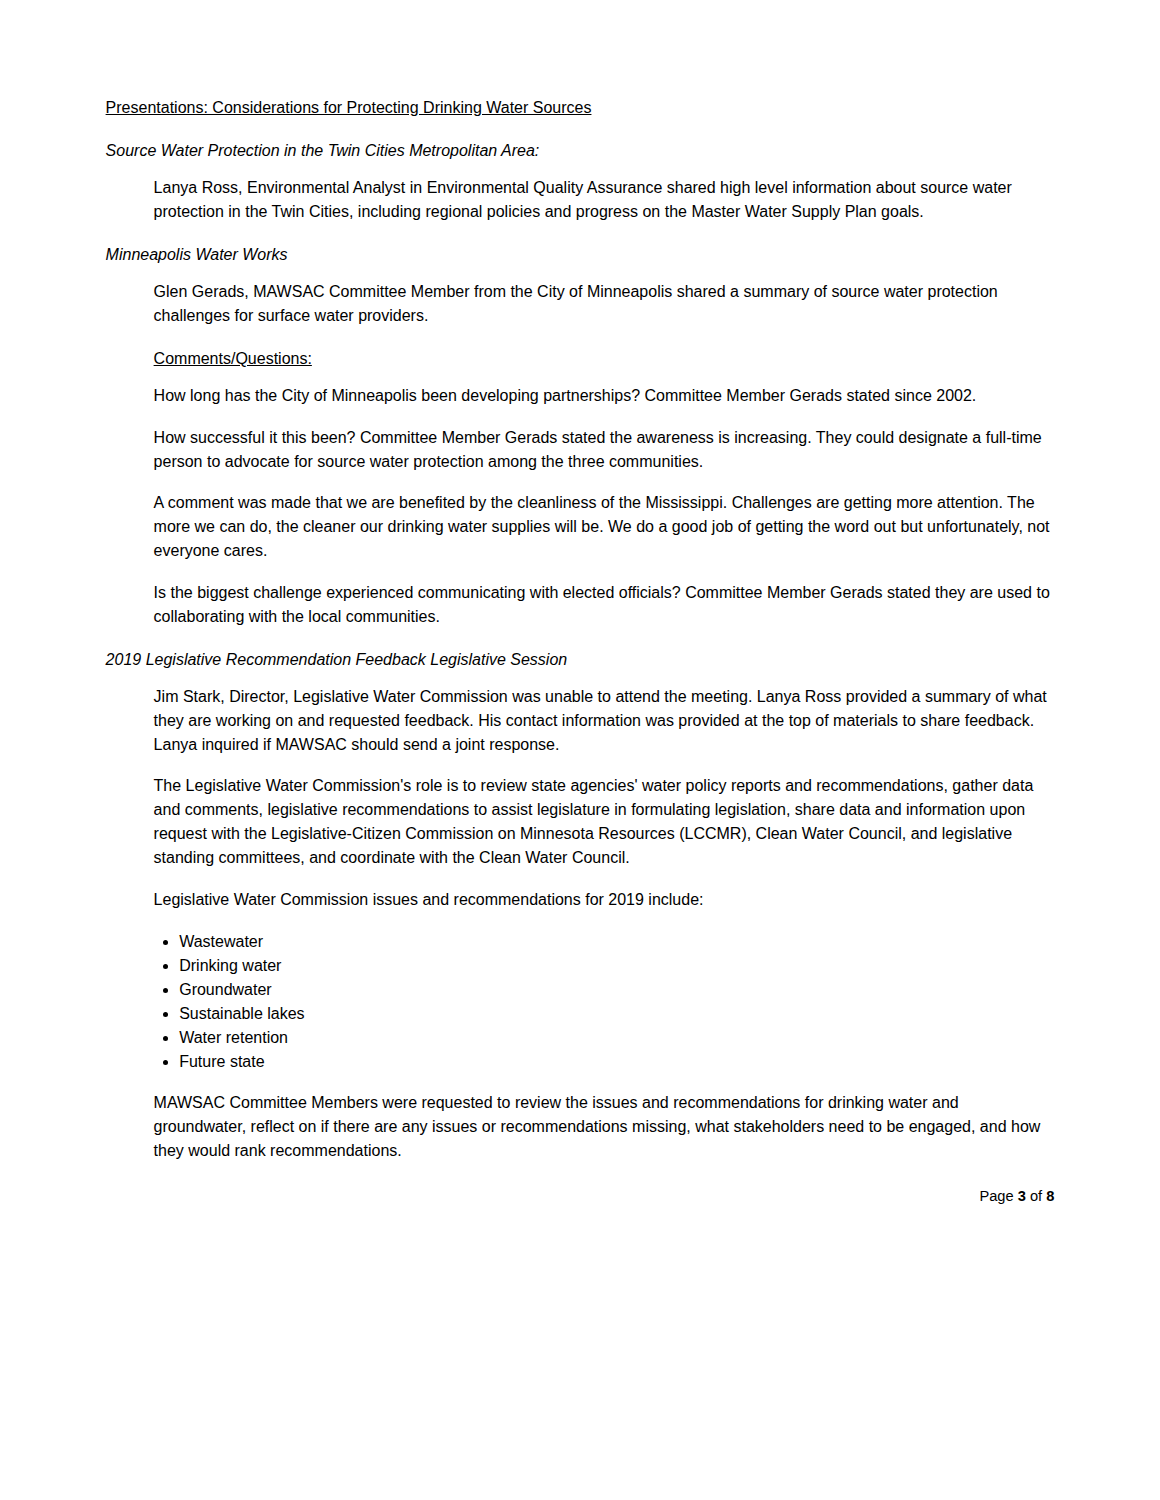Presentations: Considerations for Protecting Drinking Water Sources
Source Water Protection in the Twin Cities Metropolitan Area:
Lanya Ross, Environmental Analyst in Environmental Quality Assurance shared high level information about source water protection in the Twin Cities, including regional policies and progress on the Master Water Supply Plan goals.
Minneapolis Water Works
Glen Gerads, MAWSAC Committee Member from the City of Minneapolis shared a summary of source water protection challenges for surface water providers.
Comments/Questions:
How long has the City of Minneapolis been developing partnerships? Committee Member Gerads stated since 2002.
How successful it this been? Committee Member Gerads stated the awareness is increasing. They could designate a full-time person to advocate for source water protection among the three communities.
A comment was made that we are benefited by the cleanliness of the Mississippi. Challenges are getting more attention. The more we can do, the cleaner our drinking water supplies will be. We do a good job of getting the word out but unfortunately, not everyone cares.
Is the biggest challenge experienced communicating with elected officials? Committee Member Gerads stated they are used to collaborating with the local communities.
2019 Legislative Recommendation Feedback Legislative Session
Jim Stark, Director, Legislative Water Commission was unable to attend the meeting. Lanya Ross provided a summary of what they are working on and requested feedback. His contact information was provided at the top of materials to share feedback. Lanya inquired if MAWSAC should send a joint response.
The Legislative Water Commission's role is to review state agencies' water policy reports and recommendations, gather data and comments, legislative recommendations to assist legislature in formulating legislation, share data and information upon request with the Legislative-Citizen Commission on Minnesota Resources (LCCMR), Clean Water Council, and legislative standing committees, and coordinate with the Clean Water Council.
Legislative Water Commission issues and recommendations for 2019 include:
Wastewater
Drinking water
Groundwater
Sustainable lakes
Water retention
Future state
MAWSAC Committee Members were requested to review the issues and recommendations for drinking water and groundwater, reflect on if there are any issues or recommendations missing, what stakeholders need to be engaged, and how they would rank recommendations.
Page 3 of 8